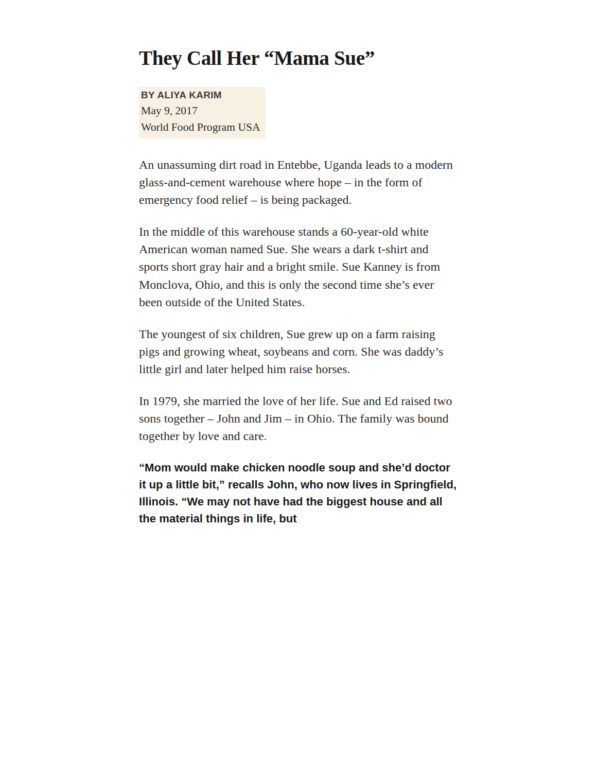They Call Her “Mama Sue”
BY ALIYA KARIM May 9, 2017 World Food Program USA
An unassuming dirt road in Entebbe, Uganda leads to a modern glass-and-cement warehouse where hope – in the form of emergency food relief – is being packaged.
In the middle of this warehouse stands a 60-year-old white American woman named Sue. She wears a dark t-shirt and sports short gray hair and a bright smile. Sue Kanney is from Monclova, Ohio, and this is only the second time she’s ever been outside of the United States.
The youngest of six children, Sue grew up on a farm raising pigs and growing wheat, soybeans and corn. She was daddy’s little girl and later helped him raise horses.
In 1979, she married the love of her life. Sue and Ed raised two sons together – John and Jim – in Ohio. The family was bound together by love and care.
“Mom would make chicken noodle soup and she’d doctor it up a little bit,” recalls John, who now lives in Springfield, Illinois. “We may not have had the biggest house and all the material things in life, but